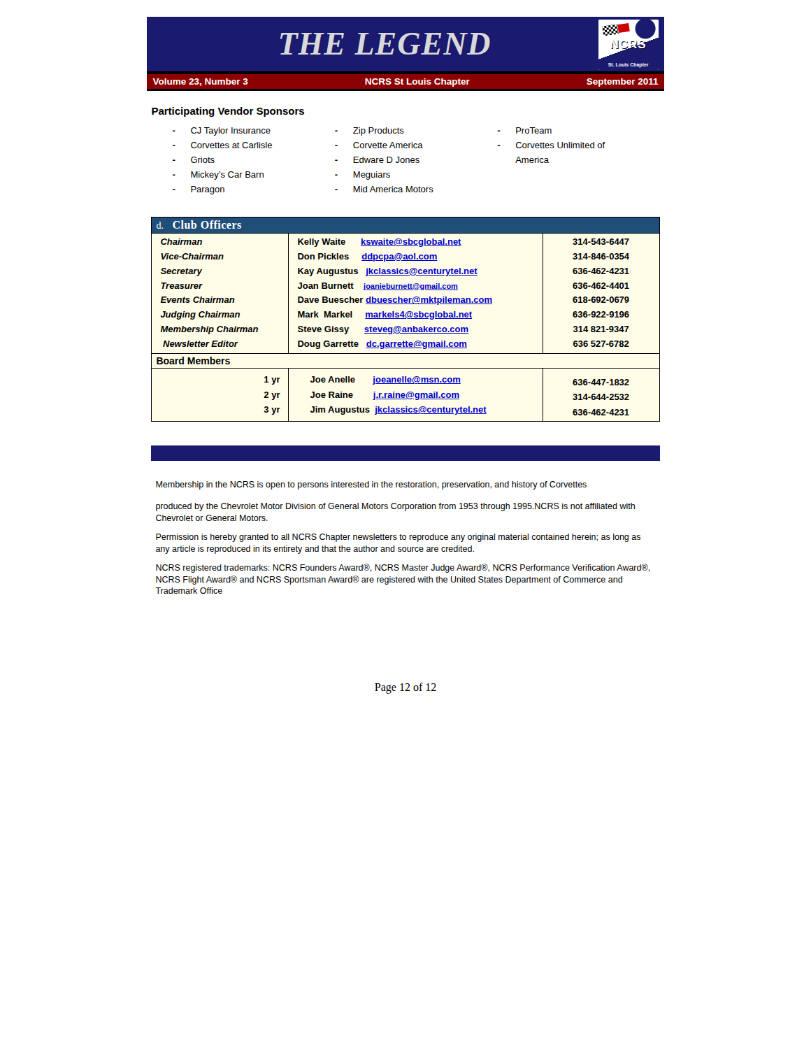THE LEGEND
NCRS
St. Louis Chapter
Volume 23, Number 3 NCRS St Louis Chapter September 2011
Participating Vendor Sponsors
-CJ Taylor Insurance
-Corvettes at Carlisle
-Griots
-Mickey’s Car Barn
-Paragon
-Zip Products
-Corvette America
-Edware D Jones
-Meguiars
-Mid America Motors
-ProTeam
-Corvettes Unlimited of
-America
| d. Club Officers |
| Chairman Vice-Chairman Secretary Treasurer Events Chairman Judging Chairman Membership Chairman Newsletter Editor | Kelly Waite kswaite@sbcglobal.net Don Pickles ddpcpa@aol.com Kay Augustus jkclassics@centurytel.net Joan Burnett joanieburnett@gmail.com Dave Buescher dbuescher@mktpileman.com Mark Markel markels4@sbcglobal.net Steve Gissy steveg@anbakerco.com Doug Garrette dc.garrette@gmail.com | 314-543-6447 314-846-0354 636-462-4231 636-462-4401 618-692-0679 636-922-9196 314 821-9347 636 527-6782 |
| Board Members |
| 1 yr 2 yr 3 yr | Joe Anelle joeanelle@msn.com Joe Raine j.r.raine@gmail.com Jim Augustus jkclassics@centurytel.net | 636-447-1832 314-644-2532 636-462-4231 |
Membership in the NCRS is open to persons interested in the restoration, preservation, and history of Corvettes
produced by the Chevrolet Motor Division of General Motors Corporation from 1953 through 1995.NCRS is not affiliated with Chevrolet or General Motors.
Permission is hereby granted to all NCRS Chapter newsletters to reproduce any original material contained herein; as long as any article is reproduced in its entirety and that the author and source are credited.
NCRS registered trademarks: NCRS Founders Award®, NCRS Master Judge Award®, NCRS Performance Verification Award®, NCRS Flight Award® and NCRS Sportsman Award® are registered with the United States Department of Commerce and Trademark Office
Page 12 of 12